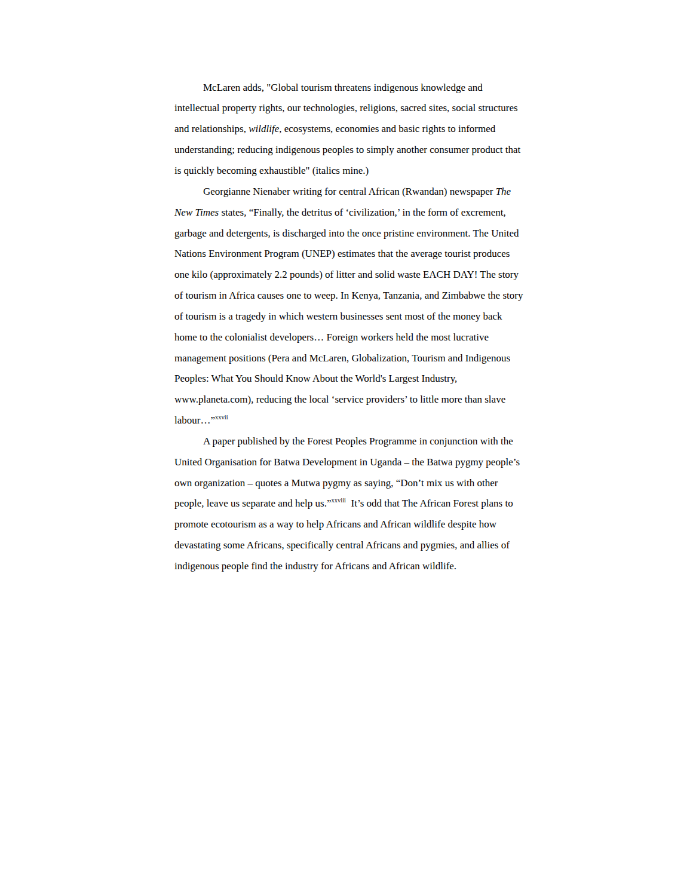McLaren adds, "Global tourism threatens indigenous knowledge and intellectual property rights, our technologies, religions, sacred sites, social structures and relationships, wildlife, ecosystems, economies and basic rights to informed understanding; reducing indigenous peoples to simply another consumer product that is quickly becoming exhaustible" (italics mine.)
Georgianne Nienaber writing for central African (Rwandan) newspaper The New Times states, “Finally, the detritus of ‘civilization,’ in the form of excrement, garbage and detergents, is discharged into the once pristine environment. The United Nations Environment Program (UNEP) estimates that the average tourist produces one kilo (approximately 2.2 pounds) of litter and solid waste EACH DAY! The story of tourism in Africa causes one to weep. In Kenya, Tanzania, and Zimbabwe the story of tourism is a tragedy in which western businesses sent most of the money back home to the colonialist developers… Foreign workers held the most lucrative management positions (Pera and McLaren, Globalization, Tourism and Indigenous Peoples: What You Should Know About the World's Largest Industry, www.planeta.com), reducing the local ‘service providers’ to little more than slave labour…”xxvii
A paper published by the Forest Peoples Programme in conjunction with the United Organisation for Batwa Development in Uganda – the Batwa pygmy people’s own organization – quotes a Mutwa pygmy as saying, “Don’t mix us with other people, leave us separate and help us.”xxviii It’s odd that The African Forest plans to promote ecotourism as a way to help Africans and African wildlife despite how devastating some Africans, specifically central Africans and pygmies, and allies of indigenous people find the industry for Africans and African wildlife.